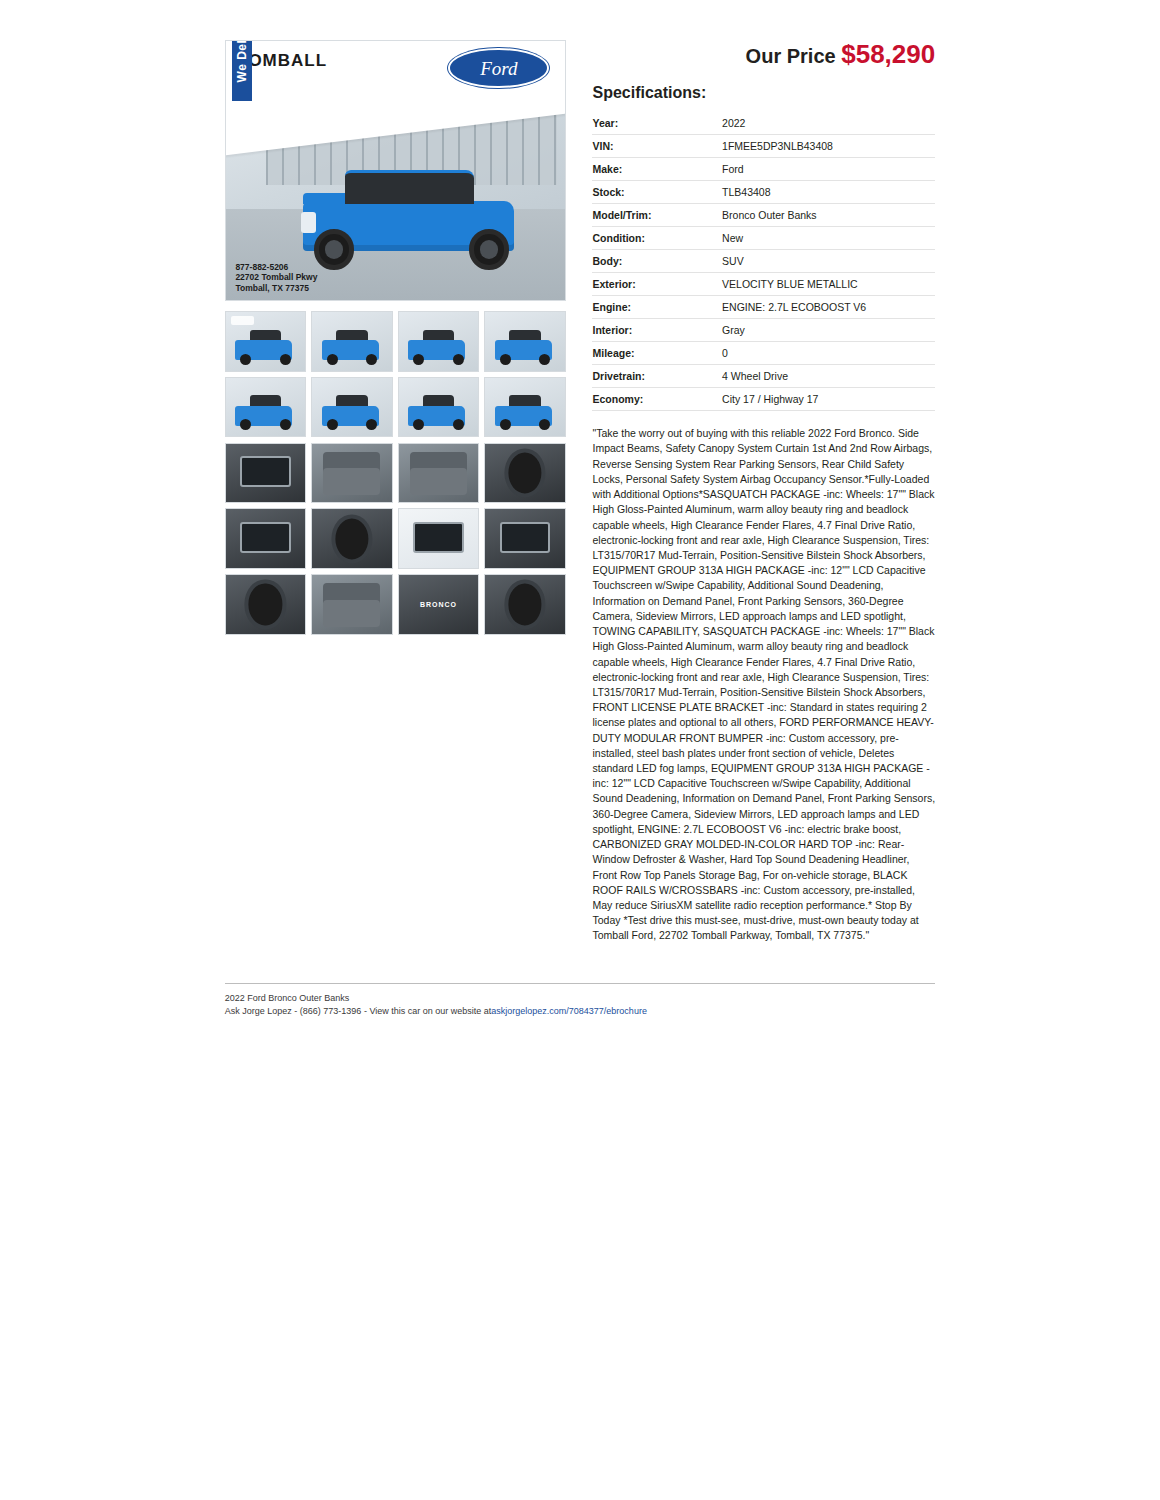TOMBALL
Ford
We Deliver To You
877-882-5206
22702 Tomball Pkwy
Tomball, TX 77375
BRONCO
Our Price $58,290
Specifications:
| Year: | 2022 |
| VIN: | 1FMEE5DP3NLB43408 |
| Make: | Ford |
| Stock: | TLB43408 |
| Model/Trim: | Bronco Outer Banks |
| Condition: | New |
| Body: | SUV |
| Exterior: | VELOCITY BLUE METALLIC |
| Engine: | ENGINE: 2.7L ECOBOOST V6 |
| Interior: | Gray |
| Mileage: | 0 |
| Drivetrain: | 4 Wheel Drive |
| Economy: | City 17 / Highway 17 |
"Take the worry out of buying with this reliable 2022 Ford Bronco. Side Impact Beams, Safety Canopy System Curtain 1st And 2nd Row Airbags, Reverse Sensing System Rear Parking Sensors, Rear Child Safety Locks, Personal Safety System Airbag Occupancy Sensor.*Fully-Loaded with Additional Options*SASQUATCH PACKAGE -inc: Wheels: 17"" Black High Gloss-Painted Aluminum, warm alloy beauty ring and beadlock capable wheels, High Clearance Fender Flares, 4.7 Final Drive Ratio, electronic-locking front and rear axle, High Clearance Suspension, Tires: LT315/70R17 Mud-Terrain, Position-Sensitive Bilstein Shock Absorbers, EQUIPMENT GROUP 313A HIGH PACKAGE -inc: 12"" LCD Capacitive Touchscreen w/Swipe Capability, Additional Sound Deadening, Information on Demand Panel, Front Parking Sensors, 360-Degree Camera, Sideview Mirrors, LED approach lamps and LED spotlight, TOWING CAPABILITY, SASQUATCH PACKAGE -inc: Wheels: 17"" Black High Gloss-Painted Aluminum, warm alloy beauty ring and beadlock capable wheels, High Clearance Fender Flares, 4.7 Final Drive Ratio, electronic-locking front and rear axle, High Clearance Suspension, Tires: LT315/70R17 Mud-Terrain, Position-Sensitive Bilstein Shock Absorbers, FRONT LICENSE PLATE BRACKET -inc: Standard in states requiring 2 license plates and optional to all others, FORD PERFORMANCE HEAVY-DUTY MODULAR FRONT BUMPER -inc: Custom accessory, pre-installed, steel bash plates under front section of vehicle, Deletes standard LED fog lamps, EQUIPMENT GROUP 313A HIGH PACKAGE -inc: 12"" LCD Capacitive Touchscreen w/Swipe Capability, Additional Sound Deadening, Information on Demand Panel, Front Parking Sensors, 360-Degree Camera, Sideview Mirrors, LED approach lamps and LED spotlight, ENGINE: 2.7L ECOBOOST V6 -inc: electric brake boost, CARBONIZED GRAY MOLDED-IN-COLOR HARD TOP -inc: Rear-Window Defroster & Washer, Hard Top Sound Deadening Headliner, Front Row Top Panels Storage Bag, For on-vehicle storage, BLACK ROOF RAILS W/CROSSBARS -inc: Custom accessory, pre-installed, May reduce SiriusXM satellite radio reception performance.* Stop By Today *Test drive this must-see, must-drive, must-own beauty today at Tomball Ford, 22702 Tomball Parkway, Tomball, TX 77375."
2022 Ford Bronco Outer Banks
Ask Jorge Lopez - (866) 773-1396 - View this car on our website ataskjorgelopez.com/7084377/ebrochure